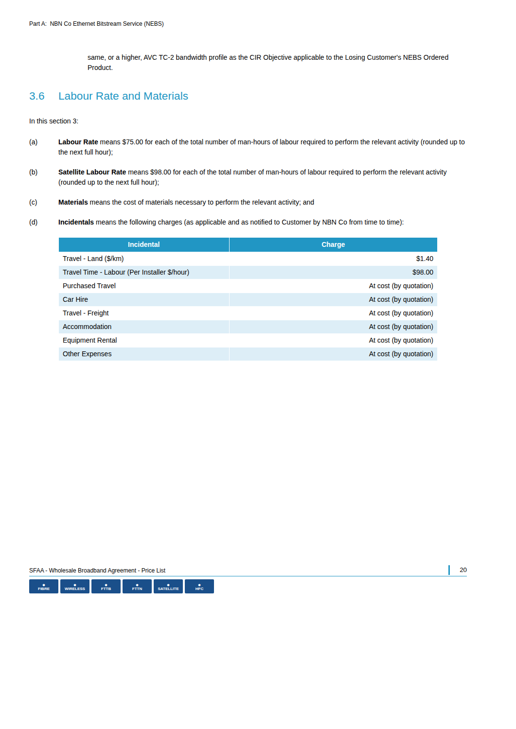Part A: NBN Co Ethernet Bitstream Service (NEBS)
same, or a higher, AVC TC-2 bandwidth profile as the CIR Objective applicable to the Losing Customer's NEBS Ordered Product.
3.6 Labour Rate and Materials
In this section 3:
(a)
Labour Rate means $75.00 for each of the total number of man-hours of labour required to perform the relevant activity (rounded up to the next full hour);
(b)
Satellite Labour Rate means $98.00 for each of the total number of man-hours of labour required to perform the relevant activity (rounded up to the next full hour);
(c)
Materials means the cost of materials necessary to perform the relevant activity; and
(d)
Incidentals means the following charges (as applicable and as notified to Customer by NBN Co from time to time):
| Incidental | Charge |
| --- | --- |
| Travel - Land ($/km) | $1.40 |
| Travel Time - Labour (Per Installer $/hour) | $98.00 |
| Purchased Travel | At cost (by quotation) |
| Car Hire | At cost (by quotation) |
| Travel - Freight | At cost (by quotation) |
| Accommodation | At cost (by quotation) |
| Equipment Rental | At cost (by quotation) |
| Other Expenses | At cost (by quotation) |
SFAA - Wholesale Broadband Agreement - Price List
20
FIBRE
WIRELESS
FTTB
FTTN
SATELLITE
HFC